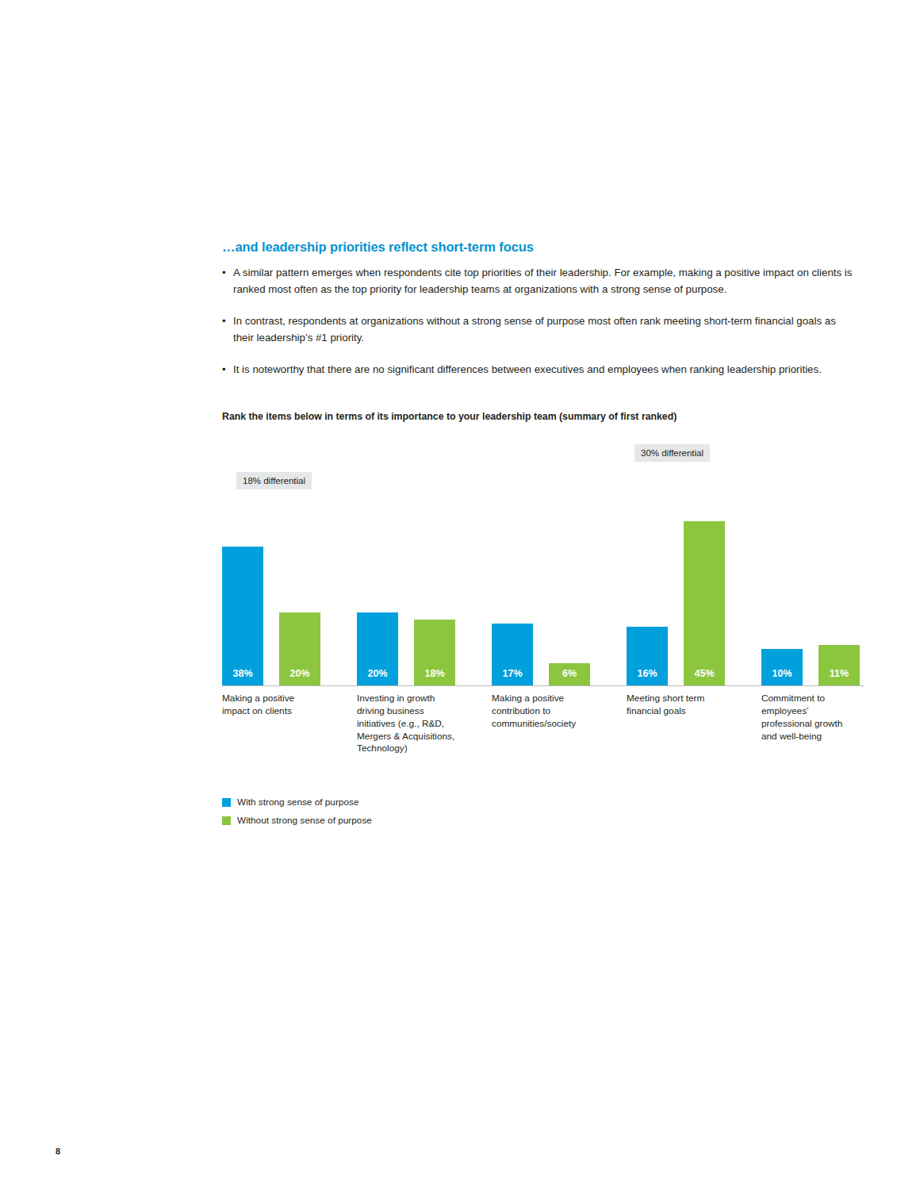…and leadership priorities reflect short-term focus
A similar pattern emerges when respondents cite top priorities of their leadership. For example, making a positive impact on clients is ranked most often as the top priority for leadership teams at organizations with a strong sense of purpose.
In contrast, respondents at organizations without a strong sense of purpose most often rank meeting short-term financial goals as their leadership’s #1 priority.
It is noteworthy that there are no significant differences between executives and employees when ranking leadership priorities.
Rank the items below in terms of its importance to your leadership team (summary of first ranked)
18% differential
30% differential
38%
20%
20%
18%
17%
6%
16%
45%
10%
11%
Making a positive impact on clients
Investing in growth driving business initiatives (e.g., R&D, Mergers & Acquisitions, Technology)
Making a positive contribution to communities/society
Meeting short term financial goals
Commitment to employees’ professional growth and well-being
With strong sense of purpose
Without strong sense of purpose
8